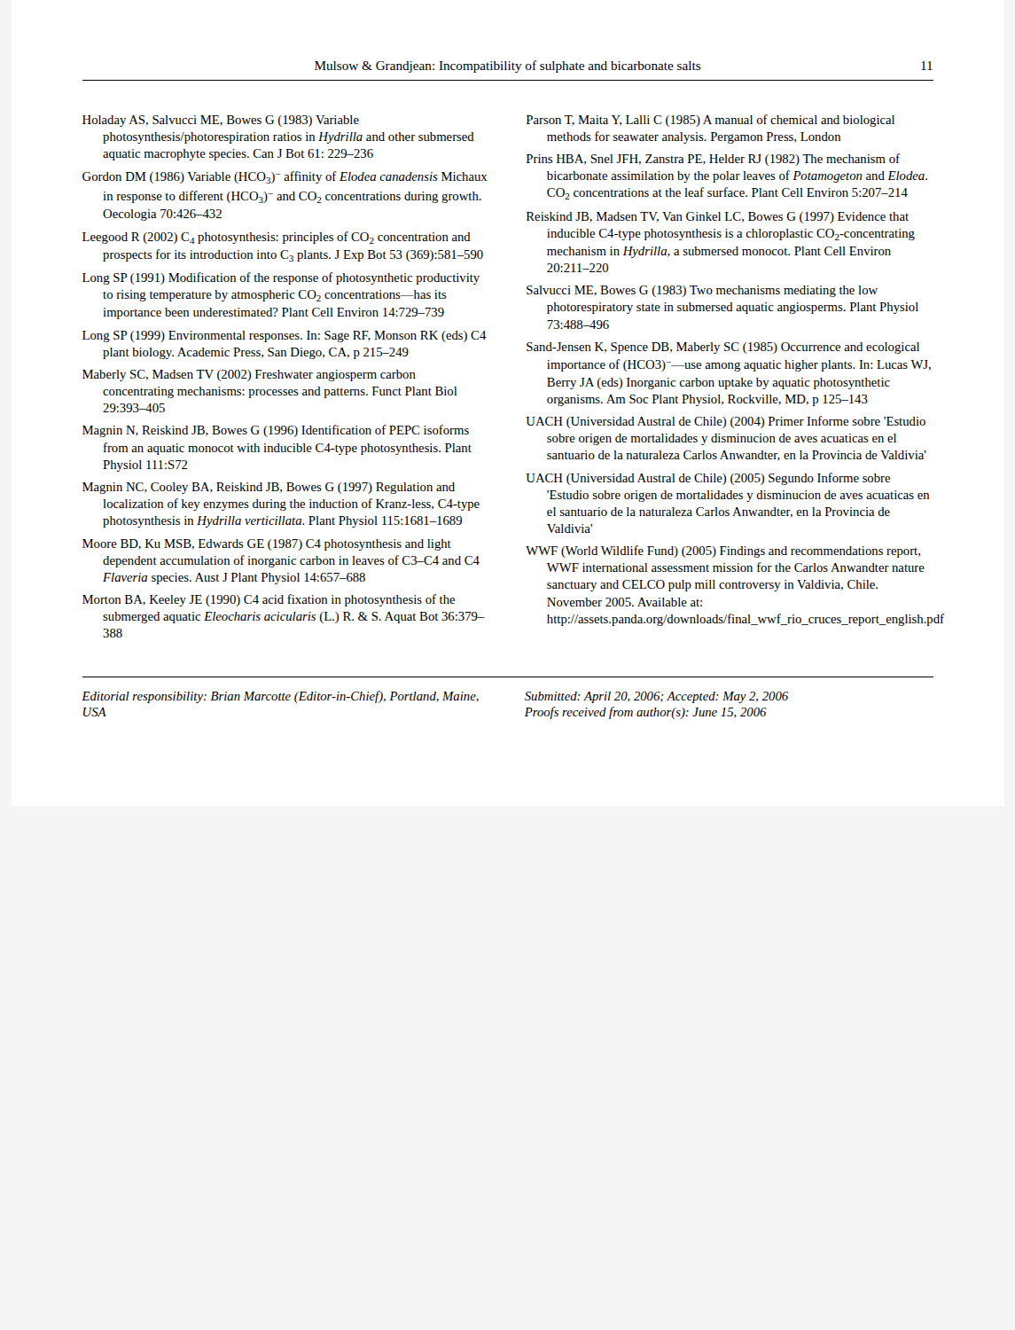Mulsow & Grandjean: Incompatibility of sulphate and bicarbonate salts 11
Holaday AS, Salvucci ME, Bowes G (1983) Variable photosynthesis/photorespiration ratios in Hydrilla and other submersed aquatic macrophyte species. Can J Bot 61: 229–236
Gordon DM (1986) Variable (HCO3)− affinity of Elodea canadensis Michaux in response to different (HCO3)− and CO2 concentrations during growth. Oecologia 70:426–432
Leegood R (2002) C4 photosynthesis: principles of CO2 concentration and prospects for its introduction into C3 plants. J Exp Bot 53 (369):581–590
Long SP (1991) Modification of the response of photosynthetic productivity to rising temperature by atmospheric CO2 concentrations—has its importance been underestimated? Plant Cell Environ 14:729–739
Long SP (1999) Environmental responses. In: Sage RF, Monson RK (eds) C4 plant biology. Academic Press, San Diego, CA, p 215–249
Maberly SC, Madsen TV (2002) Freshwater angiosperm carbon concentrating mechanisms: processes and patterns. Funct Plant Biol 29:393–405
Magnin N, Reiskind JB, Bowes G (1996) Identification of PEPC isoforms from an aquatic monocot with inducible C4-type photosynthesis. Plant Physiol 111:S72
Magnin NC, Cooley BA, Reiskind JB, Bowes G (1997) Regulation and localization of key enzymes during the induction of Kranz-less, C4-type photosynthesis in Hydrilla verticillata. Plant Physiol 115:1681–1689
Moore BD, Ku MSB, Edwards GE (1987) C4 photosynthesis and light dependent accumulation of inorganic carbon in leaves of C3–C4 and C4 Flaveria species. Aust J Plant Physiol 14:657–688
Morton BA, Keeley JE (1990) C4 acid fixation in photosynthesis of the submerged aquatic Eleocharis acicularis (L.) R. & S. Aquat Bot 36:379–388
Parson T, Maita Y, Lalli C (1985) A manual of chemical and biological methods for seawater analysis. Pergamon Press, London
Prins HBA, Snel JFH, Zanstra PE, Helder RJ (1982) The mechanism of bicarbonate assimilation by the polar leaves of Potamogeton and Elodea. CO2 concentrations at the leaf surface. Plant Cell Environ 5:207–214
Reiskind JB, Madsen TV, Van Ginkel LC, Bowes G (1997) Evidence that inducible C4-type photosynthesis is a chloroplastic CO2-concentrating mechanism in Hydrilla, a submersed monocot. Plant Cell Environ 20:211–220
Salvucci ME, Bowes G (1983) Two mechanisms mediating the low photorespiratory state in submersed aquatic angiosperms. Plant Physiol 73:488–496
Sand-Jensen K, Spence DB, Maberly SC (1985) Occurrence and ecological importance of (HCO3)−—use among aquatic higher plants. In: Lucas WJ, Berry JA (eds) Inorganic carbon uptake by aquatic photosynthetic organisms. Am Soc Plant Physiol, Rockville, MD, p 125–143
UACH (Universidad Austral de Chile) (2004) Primer Informe sobre 'Estudio sobre origen de mortalidades y disminucion de aves acuaticas en el santuario de la naturaleza Carlos Anwandter, en la Provincia de Valdivia'
UACH (Universidad Austral de Chile) (2005) Segundo Informe sobre 'Estudio sobre origen de mortalidades y disminucion de aves acuaticas en el santuario de la naturaleza Carlos Anwandter, en la Provincia de Valdivia'
WWF (World Wildlife Fund) (2005) Findings and recommendations report, WWF international assessment mission for the Carlos Anwandter nature sanctuary and CELCO pulp mill controversy in Valdivia, Chile. November 2005. Available at: http://assets.panda.org/downloads/final_wwf_rio_cruces_report_english.pdf
Editorial responsibility: Brian Marcotte (Editor-in-Chief), Portland, Maine, USA
Submitted: April 20, 2006; Accepted: May 2, 2006
Proofs received from author(s): June 15, 2006